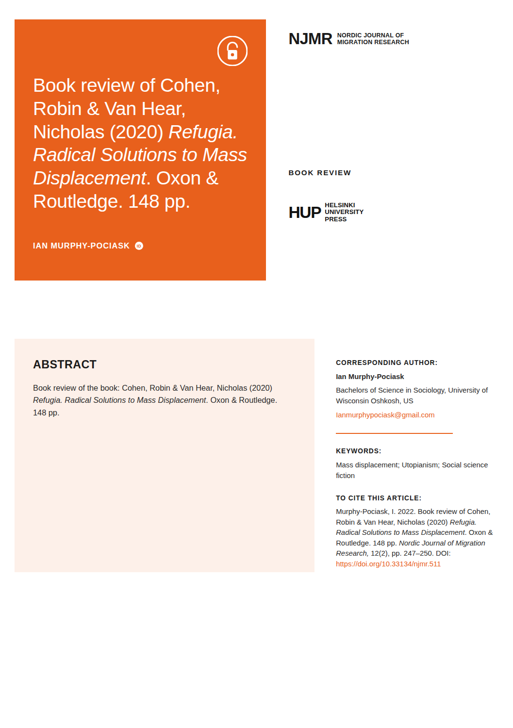Book review of Cohen, Robin & Van Hear, Nicholas (2020) Refugia. Radical Solutions to Mass Displacement. Oxon & Routledge. 148 pp.
Ian Murphy-Pociask iD
NJMR Nordic Journal of
Migration Research
Book Review
HUP Helsinki
University
Press
ABSTRACT
Book review of the book: Cohen, Robin & Van Hear, Nicholas (2020) Refugia. Radical Solutions to Mass Displacement. Oxon & Routledge. 148 pp.
Corresponding author:
Ian Murphy-Pociask
Bachelors of Science in Sociology, University of Wisconsin Oshkosh, US
Ianmurphypociask@gmail.com
Keywords:
Mass displacement; Utopianism; Social science fiction
To cite this article:
Murphy-Pociask, I. 2022. Book review of Cohen, Robin & Van Hear, Nicholas (2020) Refugia. Radical Solutions to Mass Displacement. Oxon & Routledge. 148 pp. Nordic Journal of Migration Research, 12(2), pp. 247–250. DOI: https://doi.org/10.33134/njmr.511